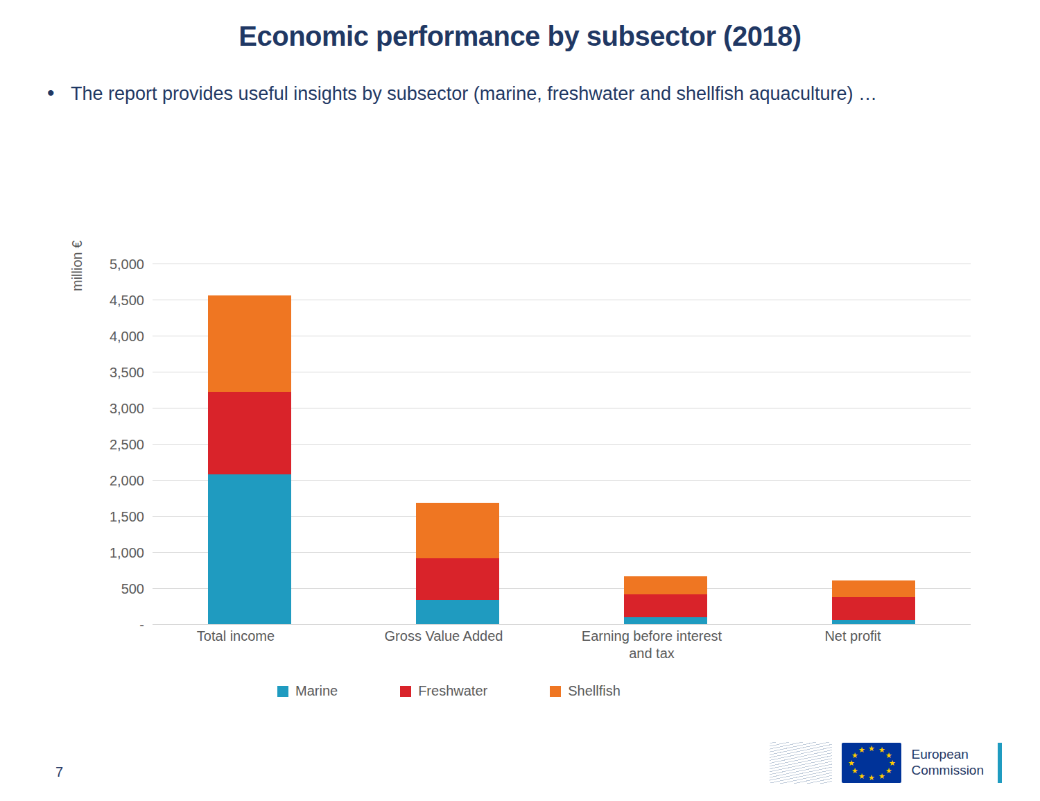Economic performance by subsector (2018)
The report provides useful insights by subsector (marine, freshwater and shellfish aquaculture) …
million €
5,000
4,500
4,000
3,500
3,000
2,500
2,000
1,500
1,000
500
-
Bar 1 : Total income (marine 2080, fresh 1140, shell 1340)
Total income
Gross Value Added
Earning before interest
and tax
Net profit
Marine
Freshwater
Shellfish
7
★ ★ ★ ★ ★ ★ ★ ★ ★ ★ ★ ★
European
Commission